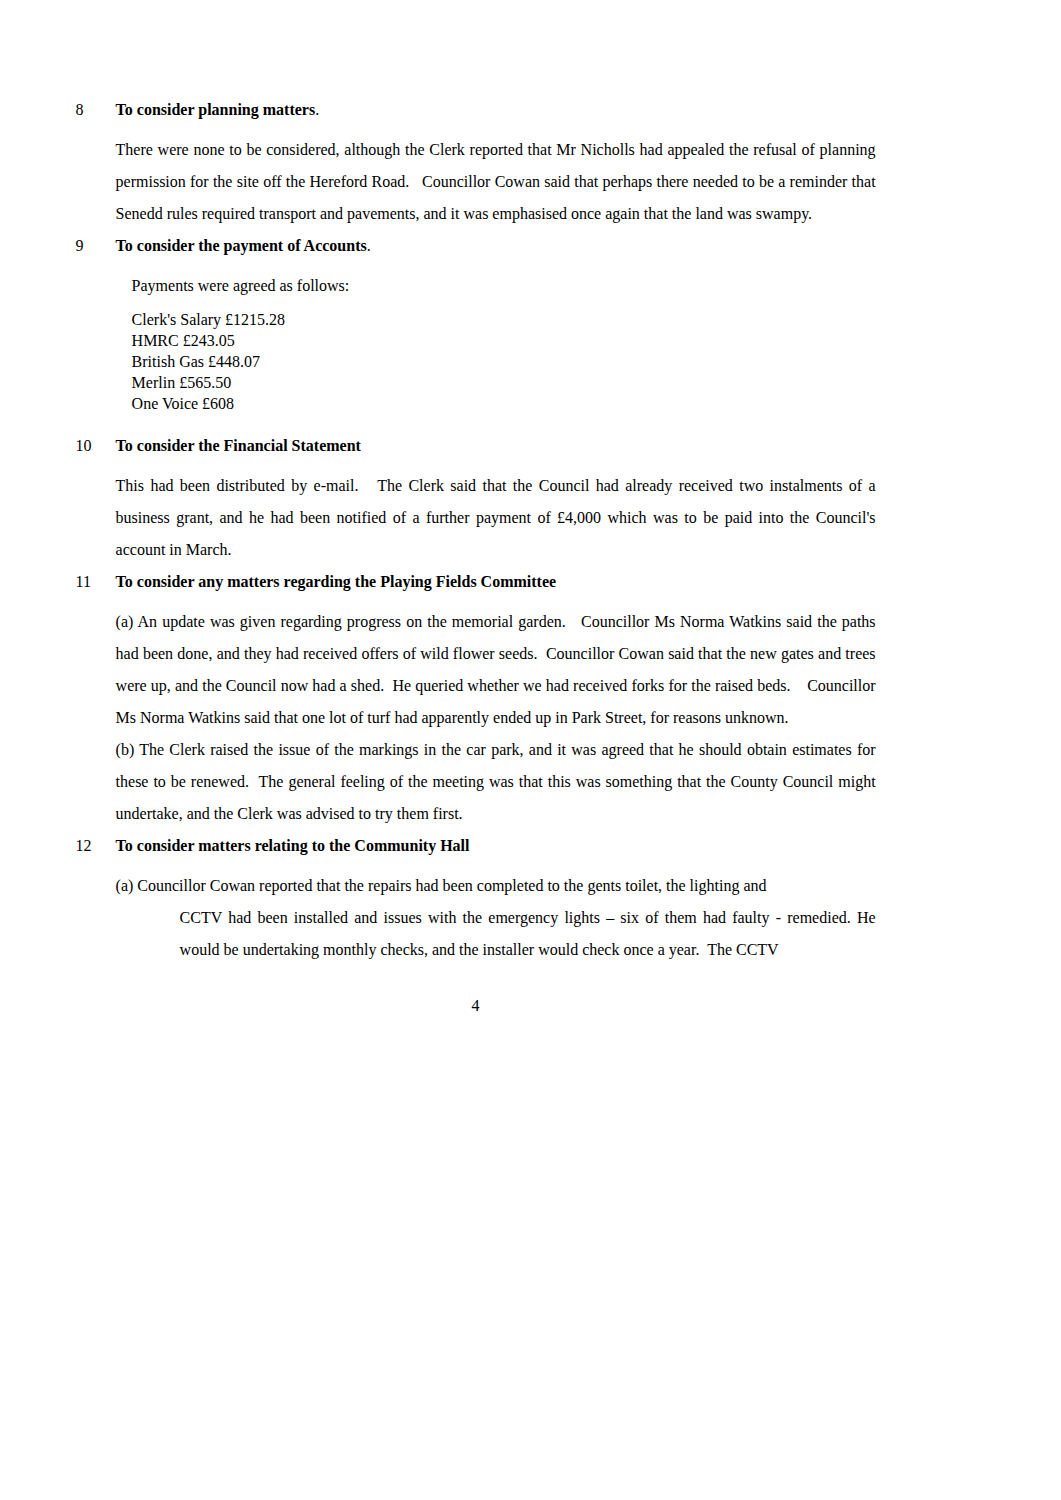8
To consider planning matters.
There were none to be considered, although the Clerk reported that Mr Nicholls had appealed the refusal of planning permission for the site off the Hereford Road. Councillor Cowan said that perhaps there needed to be a reminder that Senedd rules required transport and pavements, and it was emphasised once again that the land was swampy.
9
To consider the payment of Accounts.
Payments were agreed as follows:
Clerk's Salary £1215.28
HMRC £243.05
British Gas £448.07
Merlin £565.50
One Voice £608
10
To consider the Financial Statement
This had been distributed by e-mail. The Clerk said that the Council had already received two instalments of a business grant, and he had been notified of a further payment of £4,000 which was to be paid into the Council's account in March.
11
To consider any matters regarding the Playing Fields Committee
(a) An update was given regarding progress on the memorial garden. Councillor Ms Norma Watkins said the paths had been done, and they had received offers of wild flower seeds. Councillor Cowan said that the new gates and trees were up, and the Council now had a shed. He queried whether we had received forks for the raised beds. Councillor Ms Norma Watkins said that one lot of turf had apparently ended up in Park Street, for reasons unknown.
(b) The Clerk raised the issue of the markings in the car park, and it was agreed that he should obtain estimates for these to be renewed. The general feeling of the meeting was that this was something that the County Council might undertake, and the Clerk was advised to try them first.
12
To consider matters relating to the Community Hall
(a) Councillor Cowan reported that the repairs had been completed to the gents toilet, the lighting and
CCTV had been installed and issues with the emergency lights – six of them had faulty - remedied. He would be undertaking monthly checks, and the installer would check once a year. The CCTV
4